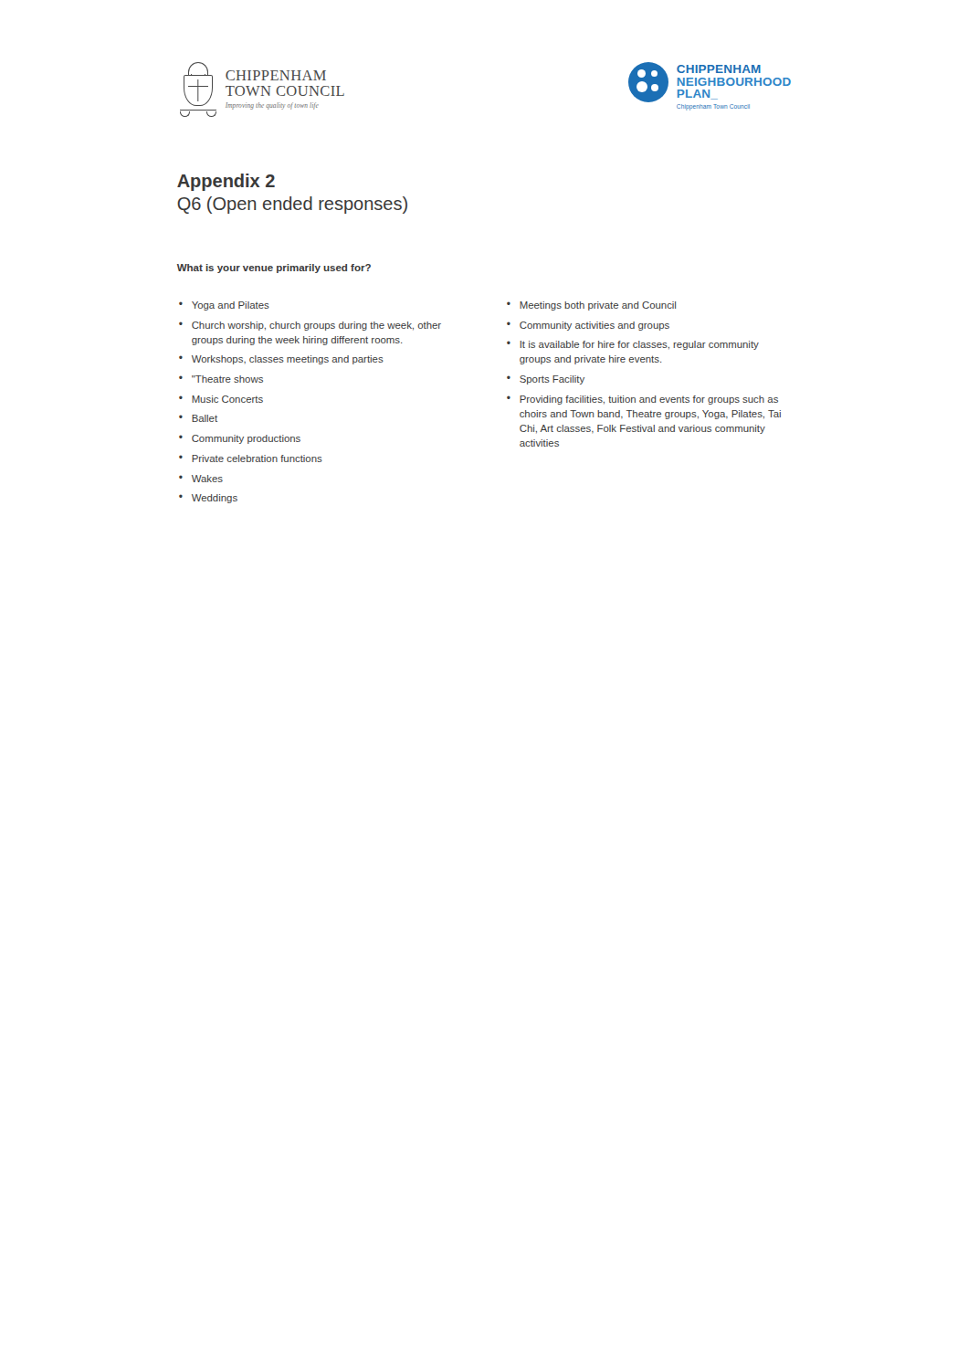CHIPPENHAM
TOWN COUNCIL
Improving the quality of town life
CHIPPENHAM
NEIGHBOURHOOD
PLAN_
Chippenham Town Council
Appendix 2
Q6 (Open ended responses)
What is your venue primarily used for?
Yoga and Pilates
Church worship, church groups during the week, other groups during the week hiring different rooms.
Workshops, classes meetings and parties
"Theatre shows
Music Concerts
Ballet
Community productions
Private celebration functions
Wakes
Weddings
Meetings both private and Council
Community activities and groups
It is available for hire for classes, regular community groups and private hire events.
Sports Facility
Providing facilities, tuition and events for groups such as choirs and Town band, Theatre groups, Yoga, Pilates, Tai Chi, Art classes, Folk Festival and various community activities